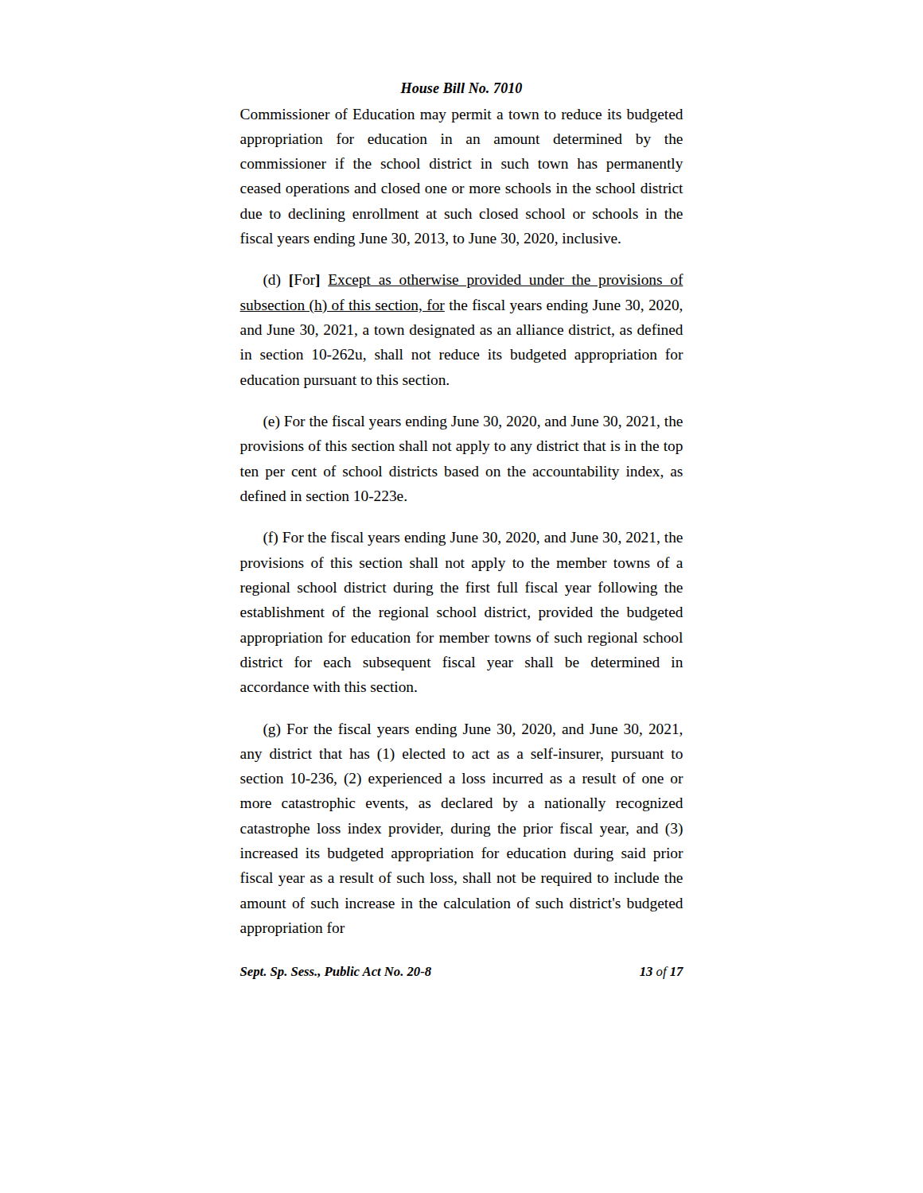House Bill No. 7010
Commissioner of Education may permit a town to reduce its budgeted appropriation for education in an amount determined by the commissioner if the school district in such town has permanently ceased operations and closed one or more schools in the school district due to declining enrollment at such closed school or schools in the fiscal years ending June 30, 2013, to June 30, 2020, inclusive.
(d) [For] Except as otherwise provided under the provisions of subsection (h) of this section, for the fiscal years ending June 30, 2020, and June 30, 2021, a town designated as an alliance district, as defined in section 10-262u, shall not reduce its budgeted appropriation for education pursuant to this section.
(e) For the fiscal years ending June 30, 2020, and June 30, 2021, the provisions of this section shall not apply to any district that is in the top ten per cent of school districts based on the accountability index, as defined in section 10-223e.
(f) For the fiscal years ending June 30, 2020, and June 30, 2021, the provisions of this section shall not apply to the member towns of a regional school district during the first full fiscal year following the establishment of the regional school district, provided the budgeted appropriation for education for member towns of such regional school district for each subsequent fiscal year shall be determined in accordance with this section.
(g) For the fiscal years ending June 30, 2020, and June 30, 2021, any district that has (1) elected to act as a self-insurer, pursuant to section 10-236, (2) experienced a loss incurred as a result of one or more catastrophic events, as declared by a nationally recognized catastrophe loss index provider, during the prior fiscal year, and (3) increased its budgeted appropriation for education during said prior fiscal year as a result of such loss, shall not be required to include the amount of such increase in the calculation of such district's budgeted appropriation for
Sept. Sp. Sess., Public Act No. 20-8 13 of 17